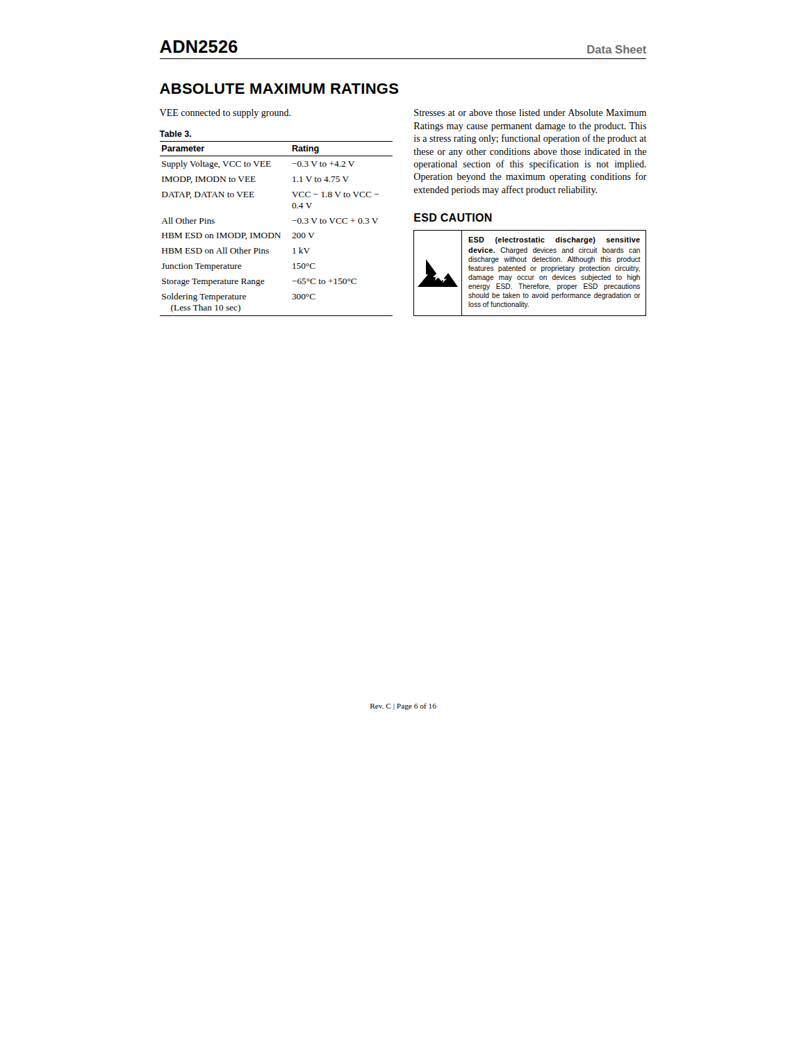ADN2526
Data Sheet
ABSOLUTE MAXIMUM RATINGS
VEE connected to supply ground.
Table 3.
| Parameter | Rating |
| --- | --- |
| Supply Voltage, VCC to VEE | −0.3 V to +4.2 V |
| IMODP, IMODN to VEE | 1.1 V to 4.75 V |
| DATAP, DATAN to VEE | VCC − 1.8 V to VCC − 0.4 V |
| All Other Pins | −0.3 V to VCC + 0.3 V |
| HBM ESD on IMODP, IMODN | 200 V |
| HBM ESD on All Other Pins | 1 kV |
| Junction Temperature | 150°C |
| Storage Temperature Range | −65°C to +150°C |
| Soldering Temperature (Less Than 10 sec) | 300°C |
Stresses at or above those listed under Absolute Maximum Ratings may cause permanent damage to the product. This is a stress rating only; functional operation of the product at these or any other conditions above those indicated in the operational section of this specification is not implied. Operation beyond the maximum operating conditions for extended periods may affect product reliability.
ESD CAUTION
ESD (electrostatic discharge) sensitive device. Charged devices and circuit boards can discharge without detection. Although this product features patented or proprietary protection circuitry, damage may occur on devices subjected to high energy ESD. Therefore, proper ESD precautions should be taken to avoid performance degradation or loss of functionality.
Rev. C | Page 6 of 16